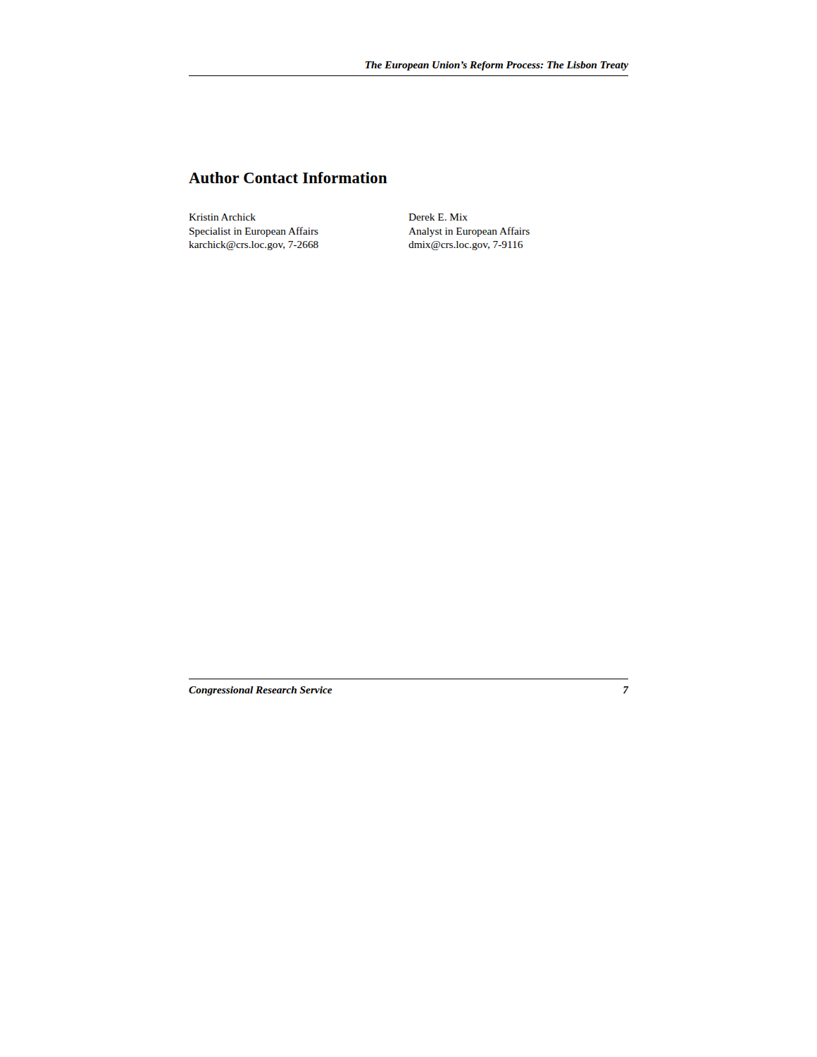The European Union’s Reform Process: The Lisbon Treaty
Author Contact Information
Kristin Archick Specialist in European Affairs karchick@crs.loc.gov, 7-2668
Derek E. Mix Analyst in European Affairs dmix@crs.loc.gov, 7-9116
Congressional Research Service 7